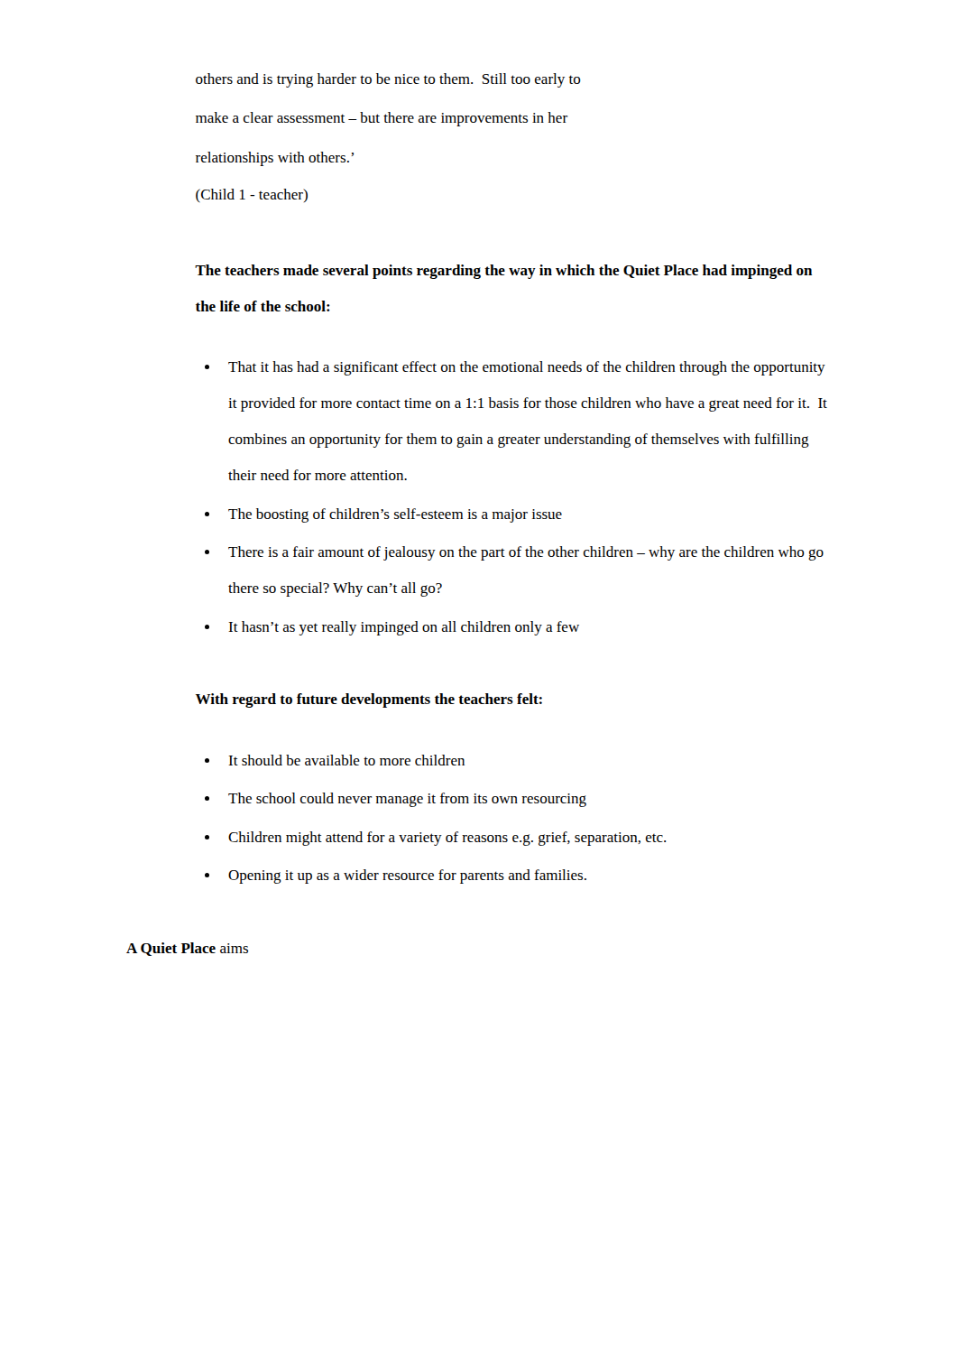others and is trying harder to be nice to them. Still too early to
make a clear assessment – but there are improvements in her
relationships with others.’
(Child 1 - teacher)
The teachers made several points regarding the way in which the Quiet Place had impinged on the life of the school:
That it has had a significant effect on the emotional needs of the children through the opportunity it provided for more contact time on a 1:1 basis for those children who have a great need for it. It combines an opportunity for them to gain a greater understanding of themselves with fulfilling their need for more attention.
The boosting of children’s self-esteem is a major issue
There is a fair amount of jealousy on the part of the other children – why are the children who go there so special? Why can’t all go?
It hasn’t as yet really impinged on all children only a few
With regard to future developments the teachers felt:
It should be available to more children
The school could never manage it from its own resourcing
Children might attend for a variety of reasons e.g. grief, separation, etc.
Opening it up as a wider resource for parents and families.
A Quiet Place aims